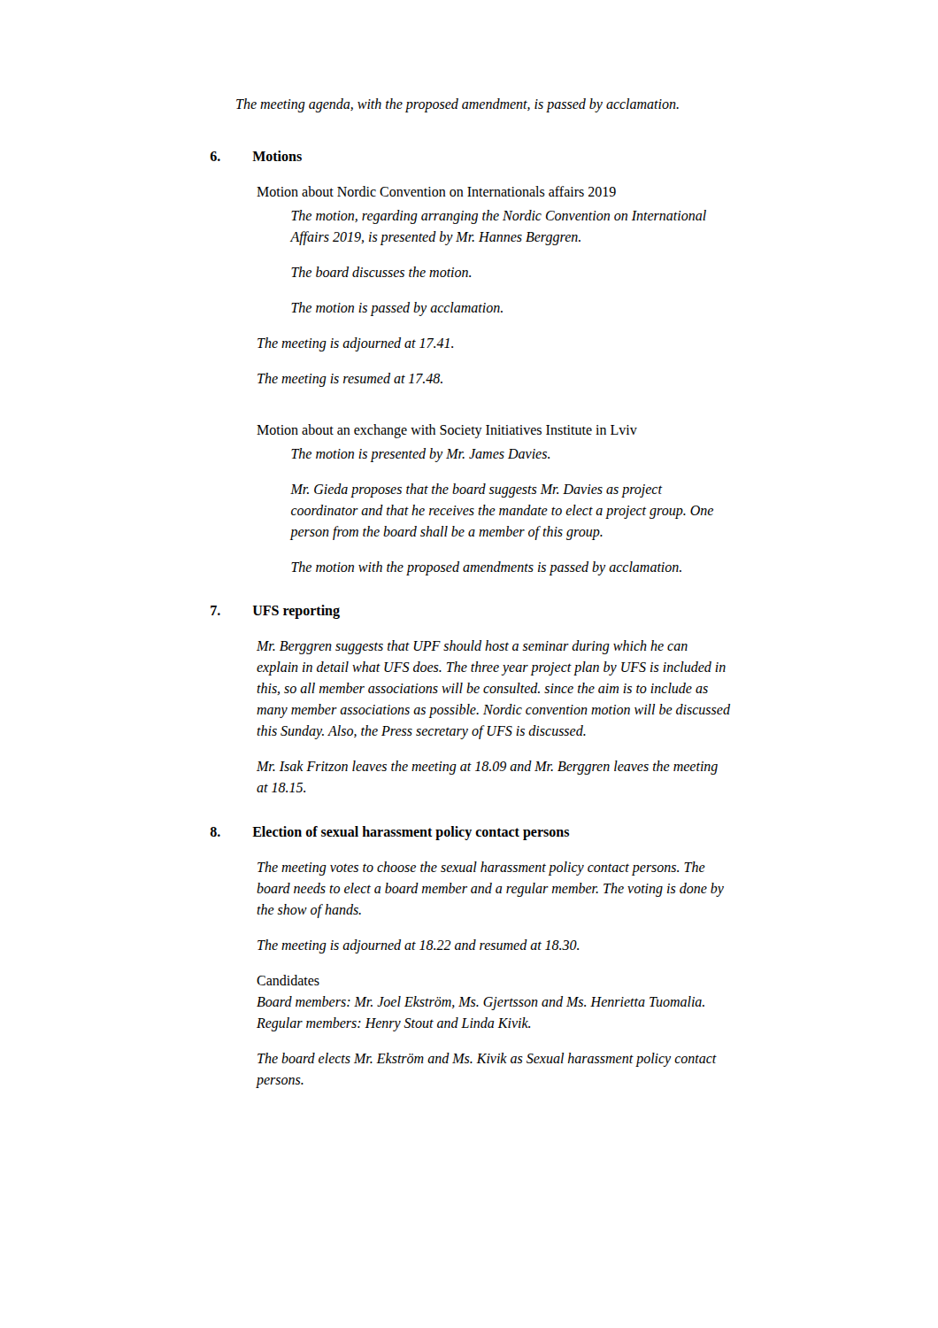The meeting agenda, with the proposed amendment, is passed by acclamation.
Motions
Motion about Nordic Convention on Internationals affairs 2019
The motion, regarding arranging the Nordic Convention on International Affairs 2019, is presented by Mr. Hannes Berggren.
The board discusses the motion.
The motion is passed by acclamation.
The meeting is adjourned at 17.41.
The meeting is resumed at 17.48.
Motion about an exchange with Society Initiatives Institute in Lviv
The motion is presented by Mr. James Davies.
Mr. Gieda proposes that the board suggests Mr. Davies as project coordinator and that he receives the mandate to elect a project group. One person from the board shall be a member of this group.
The motion with the proposed amendments is passed by acclamation.
UFS reporting
Mr. Berggren suggests that UPF should host a seminar during which he can explain in detail what UFS does. The three year project plan by UFS is included in this, so all member associations will be consulted. since the aim is to include as many member associations as possible. Nordic convention motion will be discussed this Sunday. Also, the Press secretary of UFS is discussed.
Mr. Isak Fritzon leaves the meeting at 18.09 and Mr. Berggren leaves the meeting at 18.15.
Election of sexual harassment policy contact persons
The meeting votes to choose the sexual harassment policy contact persons. The board needs to elect a board member and a regular member. The voting is done by the show of hands.
The meeting is adjourned at 18.22 and resumed at 18.30.
Candidates
Board members: Mr. Joel Ekström, Ms. Gjertsson and Ms. Henrietta Tuomalia.
Regular members: Henry Stout and Linda Kivik.
The board elects Mr. Ekström and Ms. Kivik as Sexual harassment policy contact persons.